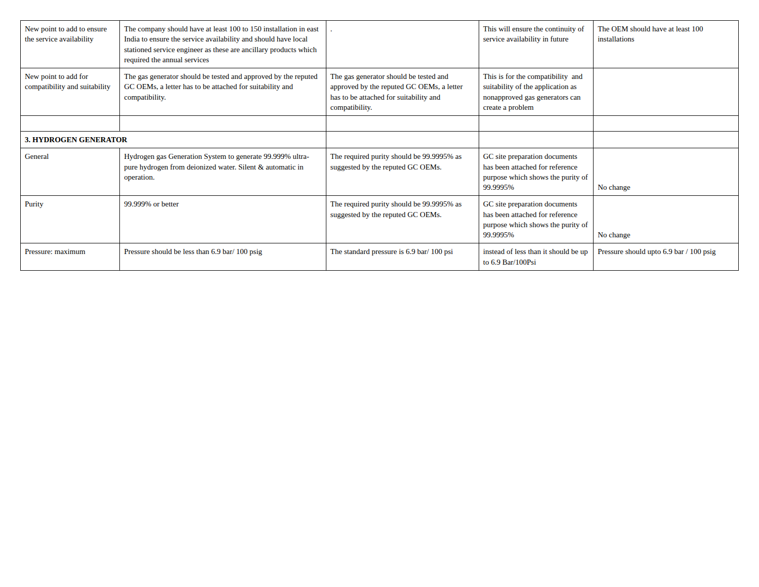| New point to add to ensure the service availability | The company should have at least 100 to 150 installation in east India to ensure the service availability and should have local stationed service engineer as these are ancillary products which required the annual services | . | This will ensure the continuity of service availability in future | The OEM should have at least 100 installations |
| New point to add for compatibility and suitability | The gas generator should be tested and approved by the reputed GC OEMs, a letter has to be attached for suitability and compatibility. | The gas generator should be tested and approved by the reputed GC OEMs, a letter has to be attached for suitability and compatibility. | This is for the compatibility and suitability of the application as nonapproved gas generators can create a problem | |
| 3. HYDROGEN GENERATOR | | | |
| General | Hydrogen gas Generation System to generate 99.999% ultra-pure hydrogen from deionized water. Silent & automatic in operation. | The required purity should be 99.9995% as suggested by the reputed GC OEMs. | GC site preparation documents has been attached for reference purpose which shows the purity of 99.9995% | No change |
| Purity | 99.999% or better | The required purity should be 99.9995% as suggested by the reputed GC OEMs. | GC site preparation documents has been attached for reference purpose which shows the purity of 99.9995% | No change |
| Pressure: maximum | Pressure should be less than 6.9 bar/ 100 psig | The standard pressure is 6.9 bar/ 100 psi | instead of less than it should be up to 6.9 Bar/100Psi | Pressure should upto 6.9 bar / 100 psig |